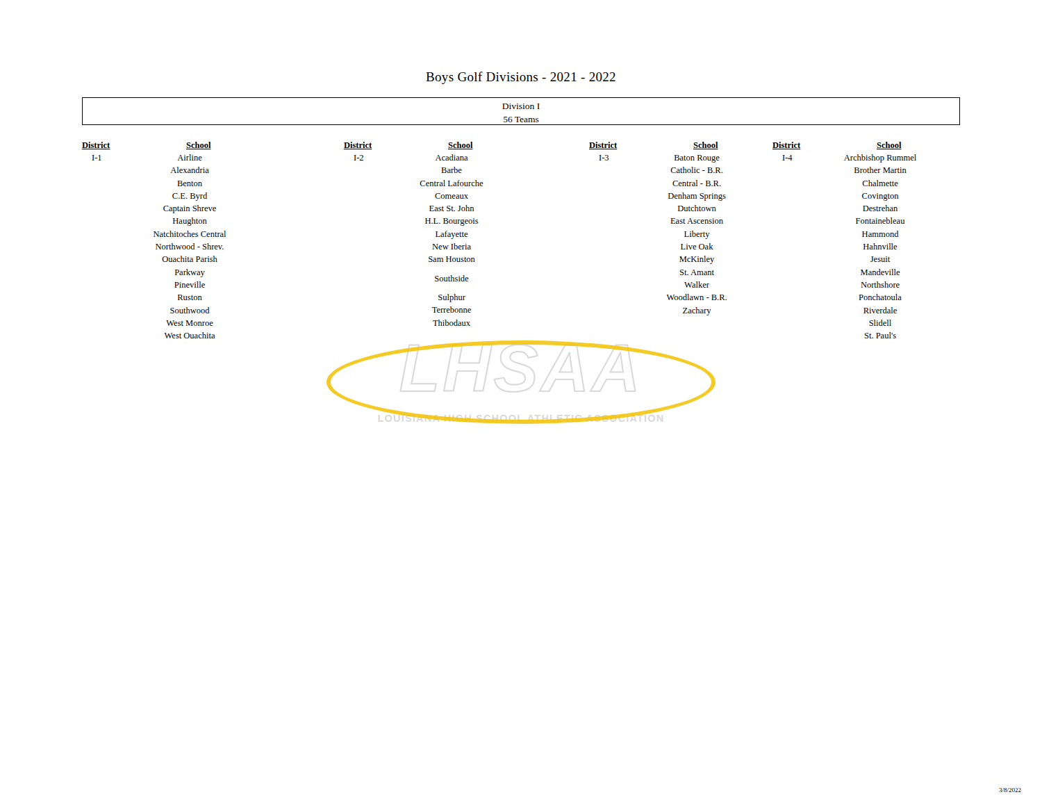Boys Golf Divisions - 2021 - 2022
Division I
56 Teams
District School
I-1
Airline
Alexandria
Benton
C.E. Byrd
Captain Shreve
Haughton
Natchitoches Central
Northwood - Shrev.
Ouachita Parish
Parkway
Pineville
Ruston
Southwood
West Monroe
West Ouachita
District School
I-2
Acadiana
Barbe
Central Lafourche
Comeaux
East St. John
H.L. Bourgeois
Lafayette
New Iberia
Sam Houston
Southside
Sulphur
Terrebonne
Thibodaux
District School
I-3
Baton Rouge
Catholic - B.R.
Central - B.R.
Denham Springs
Dutchtown
East Ascension
Liberty
Live Oak
McKinley
St. Amant
Walker
Woodlawn - B.R.
Zachary
District School
I-4
Archbishop Rummel
Brother Martin
Chalmette
Covington
Destrehan
Fontainebleau
Hammond
Hahnville
Jesuit
Mandeville
Northshore
Ponchatoula
Riverdale
Slidell
St. Paul's
LHSAA
LOUISIANA HIGH SCHOOL ATHLETIC ASSOCIATION
3/8/2022